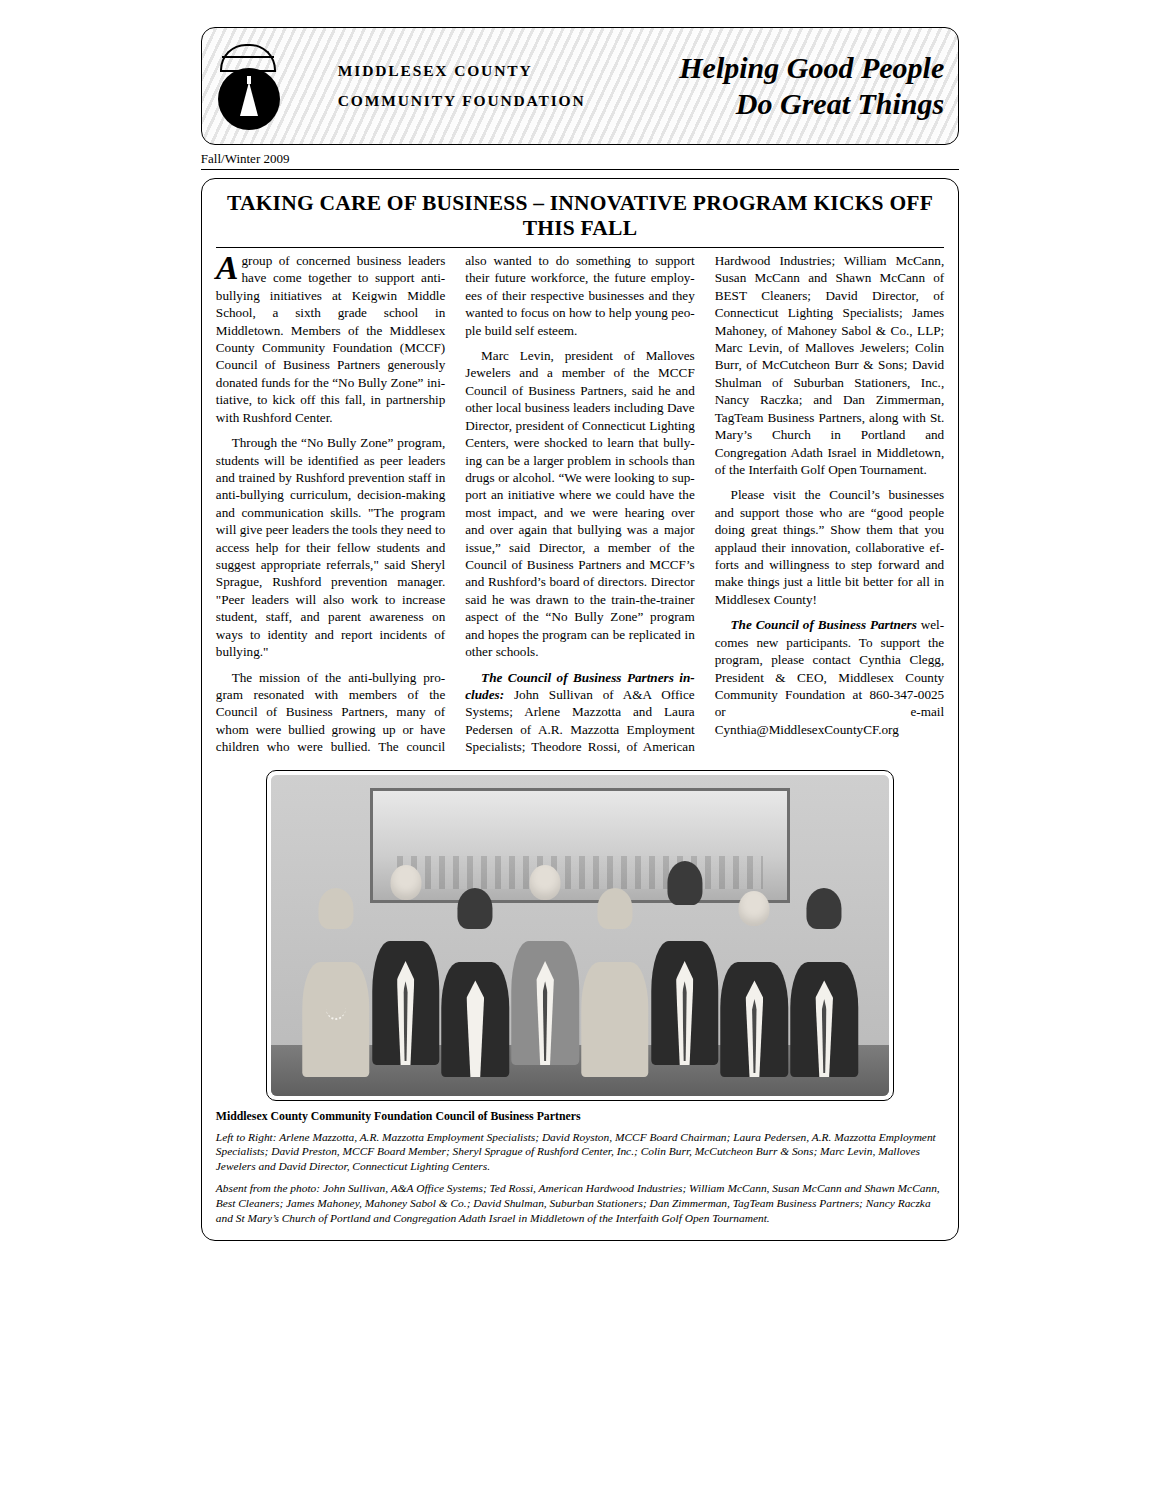Middlesex County
Community Foundation
Helping Good People
Do Great Things
Fall/Winter 2009
TAKING CARE OF BUSINESS – INNOVATIVE PROGRAM KICKS OFF THIS FALL
Agroup of concerned business leaders have come together to support anti-bullying initiatives at Keigwin Middle School, a sixth grade school in Middletown. Members of the Middlesex County Community Foundation (MCCF) Council of Business Partners generously donated funds for the “No Bully Zone” initiative, to kick off this fall, in partnership with Rushford Center.
Through the “No Bully Zone” program, students will be identified as peer leaders and trained by Rushford prevention staff in anti-bullying curriculum, decision-making and communication skills. "The program will give peer leaders the tools they need to access help for their fellow students and suggest appropriate referrals," said Sheryl Sprague, Rushford prevention manager. "Peer leaders will also work to increase student, staff, and parent awareness on ways to identity and report incidents of bullying."
The mission of the anti-bullying program resonated with members of the Council of Business Partners, many of whom were bullied growing up or have children who were bullied. The council also wanted to do something to support their future workforce, the future employees of their respective businesses and they wanted to focus on how to help young people build self esteem.
Marc Levin, president of Malloves Jewelers and a member of the MCCF Council of Business Partners, said he and other local business leaders including Dave Director, president of Connecticut Lighting Centers, were shocked to learn that bullying can be a larger problem in schools than drugs or alcohol. “We were looking to support an initiative where we could have the most impact, and we were hearing over and over again that bullying was a major issue,” said Director, a member of the Council of Business Partners and MCCF’s and Rushford’s board of directors. Director said he was drawn to the train-the-trainer aspect of the “No Bully Zone” program and hopes the program can be replicated in other schools.
The Council of Business Partners includes: John Sullivan of A&A Office Systems; Arlene Mazzotta and Laura Pedersen of A.R. Mazzotta Employment Specialists; Theodore Rossi, of American Hardwood Industries; William McCann, Susan McCann and Shawn McCann of BEST Cleaners; David Director, of Connecticut Lighting Specialists; James Mahoney, of Mahoney Sabol & Co., LLP; Marc Levin, of Malloves Jewelers; Colin Burr, of McCutcheon Burr & Sons; David Shulman of Suburban Stationers, Inc., Nancy Raczka; and Dan Zimmerman, TagTeam Business Partners, along with St. Mary’s Church in Portland and Congregation Adath Israel in Middletown, of the Interfaith Golf Open Tournament.
Please visit the Council’s businesses and support those who are “good people doing great things.” Show them that you applaud their innovation, collaborative efforts and willingness to step forward and make things just a little bit better for all in Middlesex County!
The Council of Business Partners welcomes new participants. To support the program, please contact Cynthia Clegg, President & CEO, Middlesex County Community Foundation at 860-347-0025 or e-mail Cynthia@MiddlesexCountyCF.org
Middlesex County Community Foundation Council of Business Partners
Left to Right: Arlene Mazzotta, A.R. Mazzotta Employment Specialists; David Royston, MCCF Board Chairman; Laura Pedersen, A.R. Mazzotta Employment Specialists; David Preston, MCCF Board Member; Sheryl Sprague of Rushford Center, Inc.; Colin Burr, McCutcheon Burr & Sons; Marc Levin, Malloves Jewelers and David Director, Connecticut Lighting Centers.
Absent from the photo: John Sullivan, A&A Office Systems; Ted Rossi, American Hardwood Industries; William McCann, Susan McCann and Shawn McCann, Best Cleaners; James Mahoney, Mahoney Sabol & Co.; David Shulman, Suburban Stationers; Dan Zimmerman, TagTeam Business Partners; Nancy Raczka and St Mary’s Church of Portland and Congregation Adath Israel in Middletown of the Interfaith Golf Open Tournament.